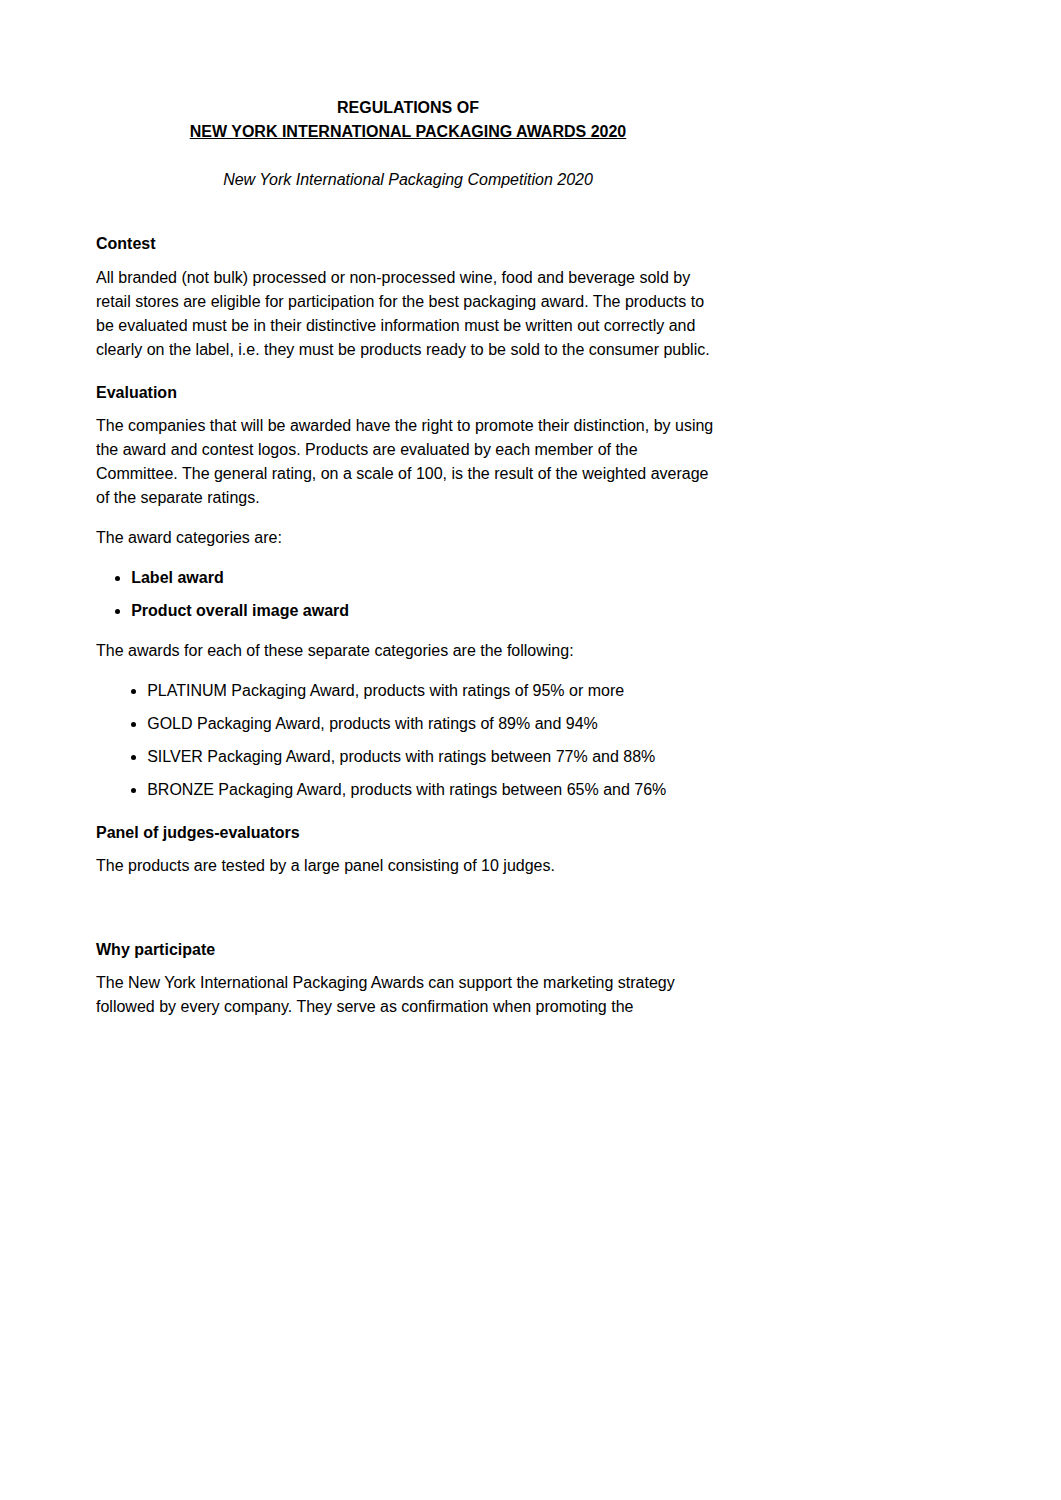REGULATIONS OF
NEW YORK INTERNATIONAL PACKAGING AWARDS 2020
New York International Packaging Competition 2020
Contest
All branded (not bulk) processed or non-processed wine, food and beverage sold by retail stores are eligible for participation for the best packaging award. The products to be evaluated must be in their distinctive information must be written out correctly and clearly on the label, i.e. they must be products ready to be sold to the consumer public.
Evaluation
The companies that will be awarded have the right to promote their distinction, by using the award and contest logos. Products are evaluated by each member of the Committee. The general rating, on a scale of 100, is the result of the weighted average of the separate ratings.
The award categories are:
Label award
Product overall image award
The awards for each of these separate categories are the following:
PLATINUM Packaging Award, products with ratings of 95% or more
GOLD Packaging Award, products with ratings of 89% and 94%
SILVER Packaging Award, products with ratings between 77% and 88%
BRONZE Packaging Award, products with ratings between 65% and 76%
Panel of judges-evaluators
The products are tested by a large panel consisting of 10 judges.
Why participate
The New York International Packaging Awards can support the marketing strategy followed by every company. They serve as confirmation when promoting the